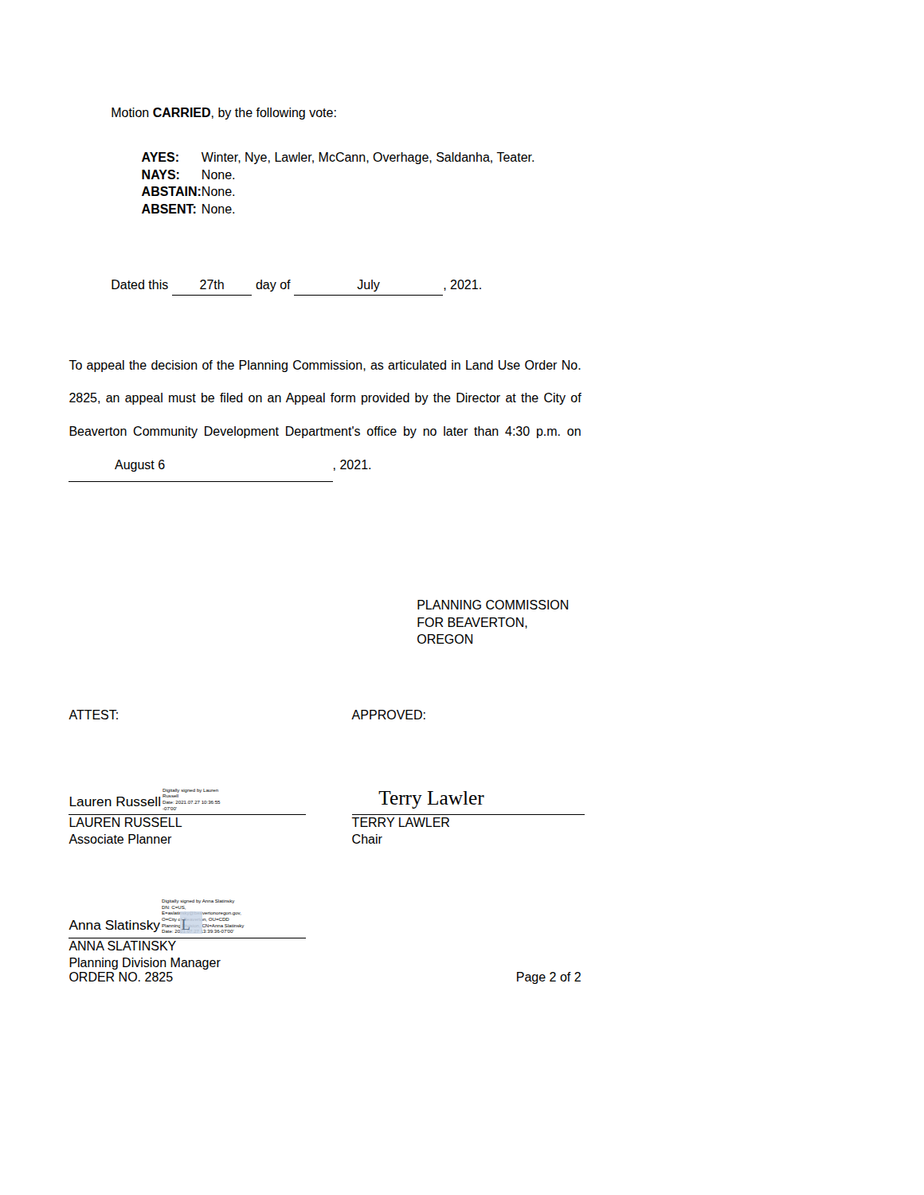Motion CARRIED, by the following vote:
| AYES: | Winter, Nye, Lawler, McCann, Overhage, Saldanha, Teater. |
| NAYS: | None. |
| ABSTAIN: | None. |
| ABSENT: | None. |
Dated this 27th day of July, 2021.
To appeal the decision of the Planning Commission, as articulated in Land Use Order No. 2825, an appeal must be filed on an Appeal form provided by the Director at the City of Beaverton Community Development Department's office by no later than 4:30 p.m. on August 6, 2021.
PLANNING COMMISSION
FOR BEAVERTON, OREGON
ATTEST:
Lauren Russell Digitally signed by Lauren
Russell
Date: 2021.07.27 10:36:55
-07'00'
LAUREN RUSSELL
Associate Planner
Anna Slatinsky Digitally signed by Anna Slatinsky
DN: C=US,
E=aslatinsky@beavertonoregon.gov,
O=City of Beaverton, OU=CDD
Planning Division, CN=Anna Slatinsky
Date: 2021.07.27 13:39:36-07'00'
L
ANNA SLATINSKY
Planning Division Manager
APPROVED:
Terry Lawler
TERRY LAWLER
Chair
ORDER NO. 2825 Page 2 of 2